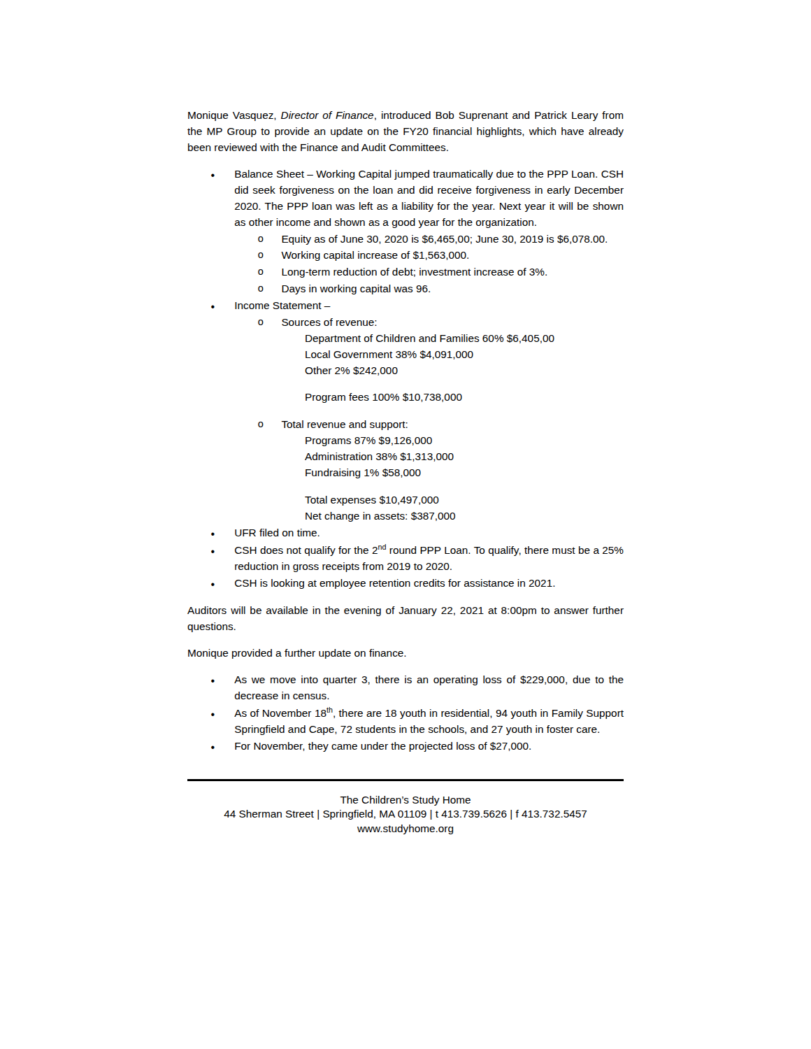Monique Vasquez, Director of Finance, introduced Bob Suprenant and Patrick Leary from the MP Group to provide an update on the FY20 financial highlights, which have already been reviewed with the Finance and Audit Committees.
Balance Sheet – Working Capital jumped traumatically due to the PPP Loan. CSH did seek forgiveness on the loan and did receive forgiveness in early December 2020. The PPP loan was left as a liability for the year. Next year it will be shown as other income and shown as a good year for the organization.
Equity as of June 30, 2020 is $6,465,00; June 30, 2019 is $6,078.00.
Working capital increase of $1,563,000.
Long-term reduction of debt; investment increase of 3%.
Days in working capital was 96.
Income Statement –
Sources of revenue:
Department of Children and Families 60% $6,405,00
Local Government 38% $4,091,000
Other 2% $242,000
Program fees 100% $10,738,000
Total revenue and support:
Programs 87% $9,126,000
Administration 38% $1,313,000
Fundraising 1% $58,000
Total expenses $10,497,000
Net change in assets: $387,000
UFR filed on time.
CSH does not qualify for the 2nd round PPP Loan. To qualify, there must be a 25% reduction in gross receipts from 2019 to 2020.
CSH is looking at employee retention credits for assistance in 2021.
Auditors will be available in the evening of January 22, 2021 at 8:00pm to answer further questions.
Monique provided a further update on finance.
As we move into quarter 3, there is an operating loss of $229,000, due to the decrease in census.
As of November 18th, there are 18 youth in residential, 94 youth in Family Support Springfield and Cape, 72 students in the schools, and 27 youth in foster care.
For November, they came under the projected loss of $27,000.
The Children’s Study Home
44 Sherman Street | Springfield, MA 01109 | t 413.739.5626 | f 413.732.5457
www.studyhome.org